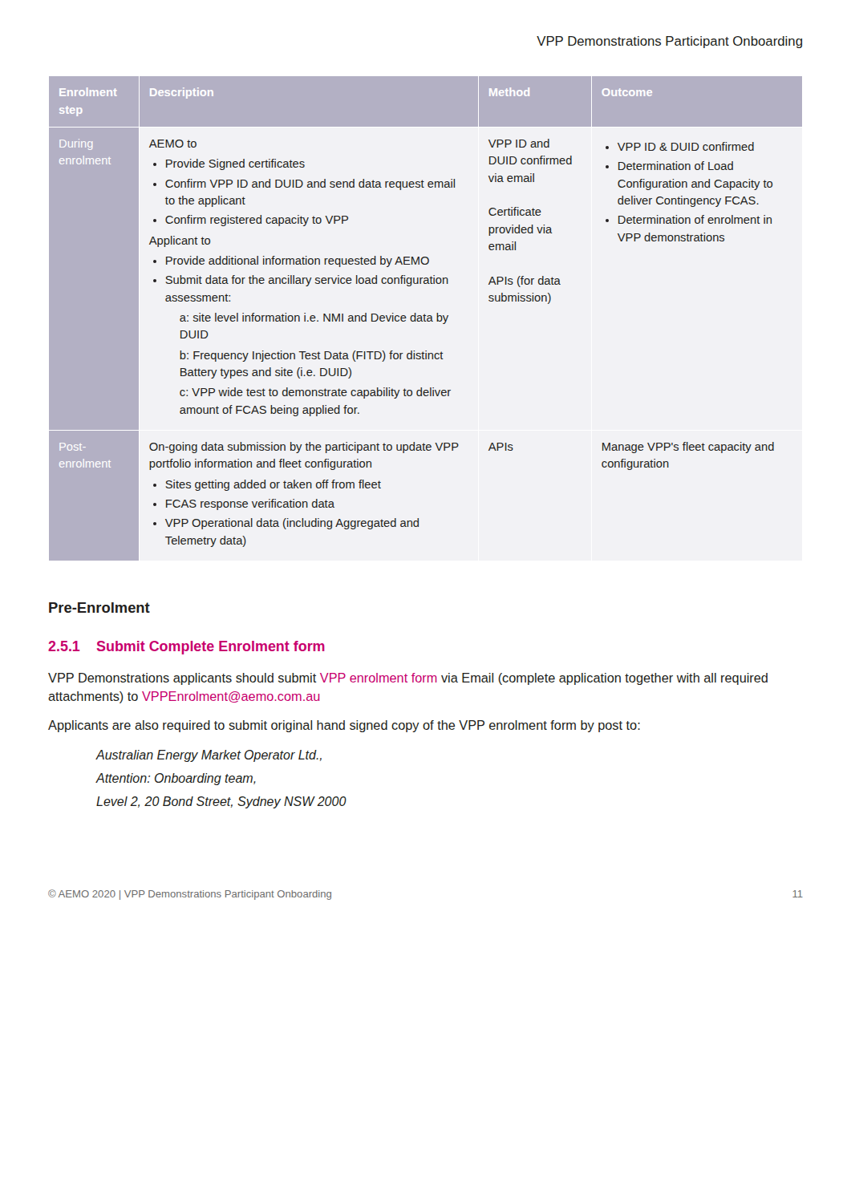VPP Demonstrations Participant Onboarding
| Enrolment step | Description | Method | Outcome |
| --- | --- | --- | --- |
| During enrolment | AEMO to Provide Signed certificates Confirm VPP ID and DUID and send data request email to the applicant Confirm registered capacity to VPP Applicant to Provide additional information requested by AEMO Submit data for the ancillary service load configuration assessment: a: site level information i.e. NMI and Device data by DUID b: Frequency Injection Test Data (FITD) for distinct Battery types and site (i.e. DUID) c: VPP wide test to demonstrate capability to deliver amount of FCAS being applied for. | VPP ID and DUID confirmed via email Certificate provided via email APIs (for data submission) | VPP ID & DUID confirmed Determination of Load Configuration and Capacity to deliver Contingency FCAS. Determination of enrolment in VPP demonstrations |
| Post-enrolment | On-going data submission by the participant to update VPP portfolio information and fleet configuration Sites getting added or taken off from fleet FCAS response verification data VPP Operational data (including Aggregated and Telemetry data) | APIs | Manage VPP's fleet capacity and configuration |
Pre-Enrolment
2.5.1 Submit Complete Enrolment form
VPP Demonstrations applicants should submit VPP enrolment form via Email (complete application together with all required attachments) to VPPEnrolment@aemo.com.au
Applicants are also required to submit original hand signed copy of the VPP enrolment form by post to:
Australian Energy Market Operator Ltd.,
Attention: Onboarding team,
Level 2, 20 Bond Street, Sydney NSW 2000
© AEMO 2020 | VPP Demonstrations Participant Onboarding 11